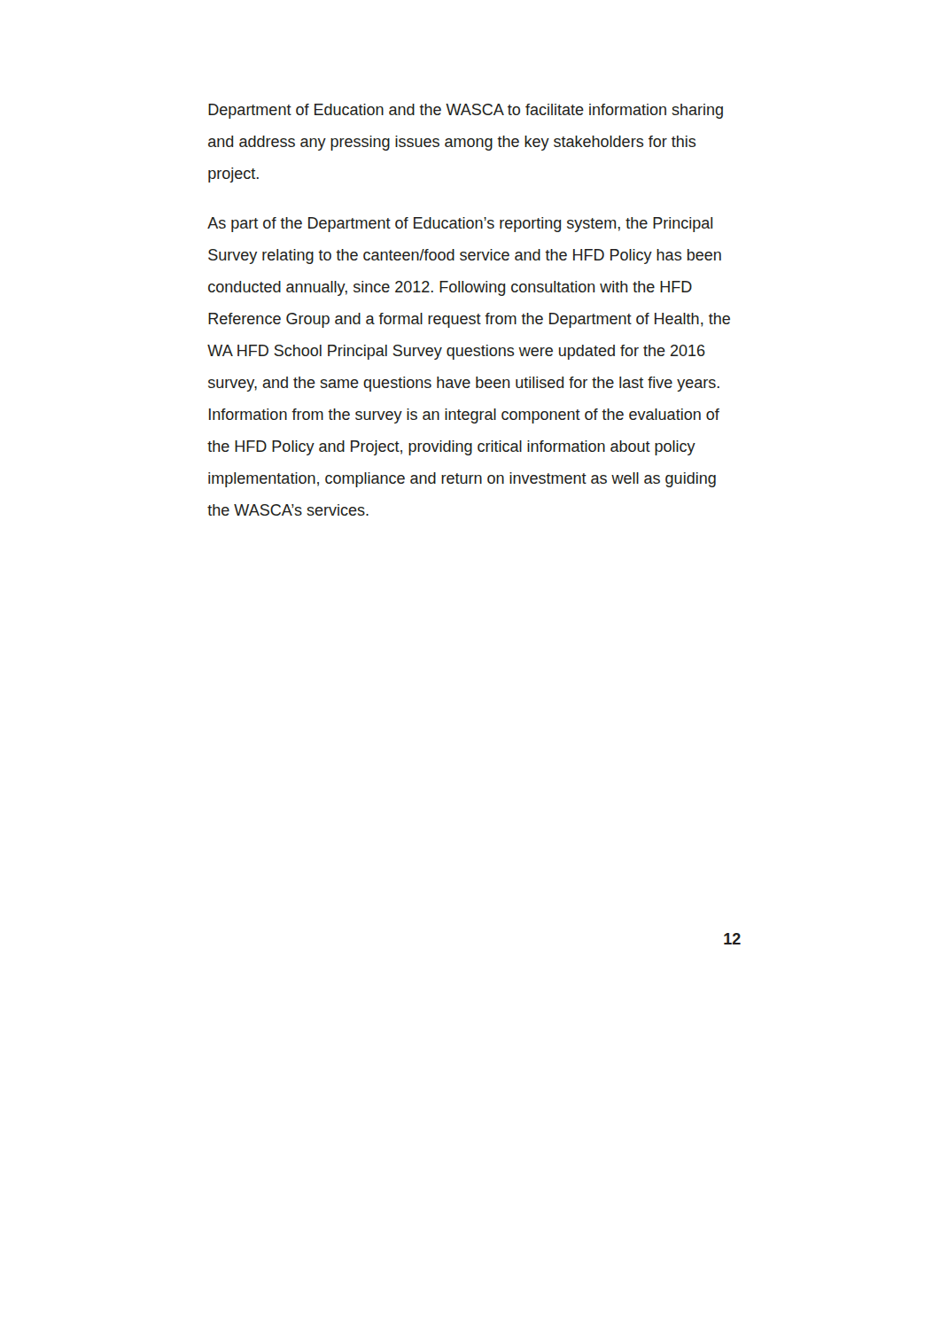Department of Education and the WASCA to facilitate information sharing and address any pressing issues among the key stakeholders for this project.
As part of the Department of Education’s reporting system, the Principal Survey relating to the canteen/food service and the HFD Policy has been conducted annually, since 2012. Following consultation with the HFD Reference Group and a formal request from the Department of Health, the WA HFD School Principal Survey questions were updated for the 2016 survey, and the same questions have been utilised for the last five years. Information from the survey is an integral component of the evaluation of the HFD Policy and Project, providing critical information about policy implementation, compliance and return on investment as well as guiding the WASCA’s services.
12